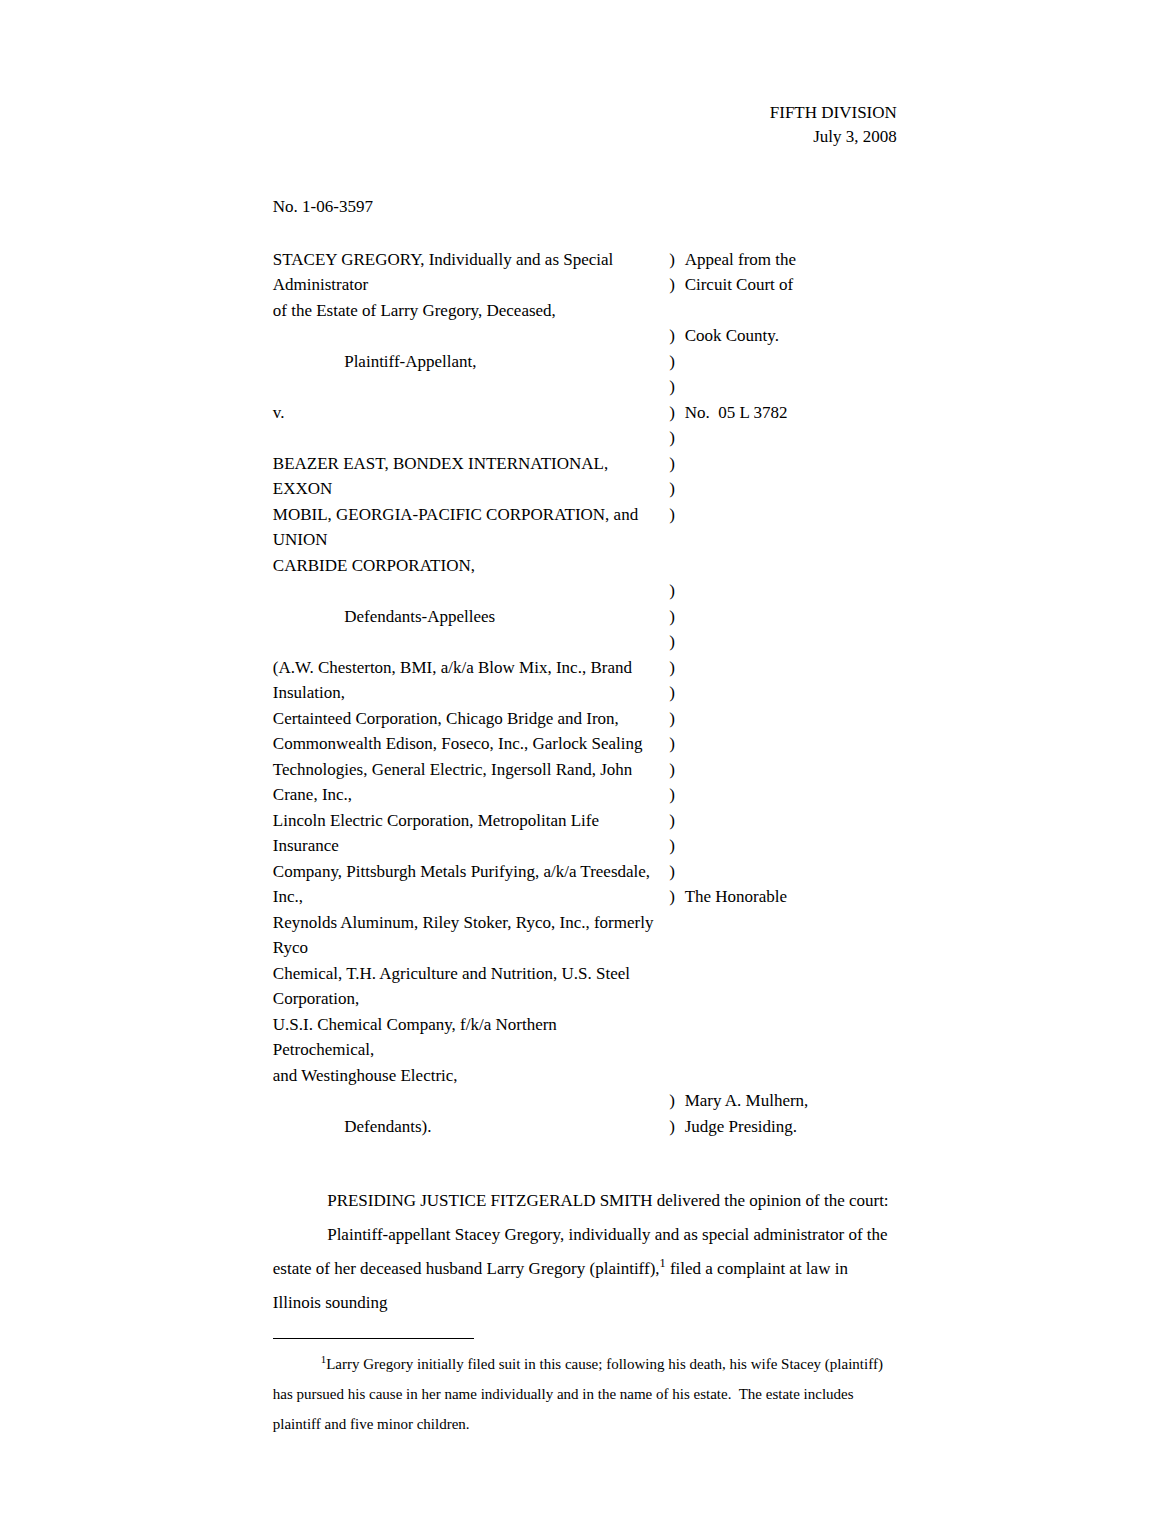FIFTH DIVISION
July 3, 2008
No. 1-06-3597
| STACEY GREGORY, Individually and as Special Administrator of the Estate of Larry Gregory, Deceased, | ) ) | Appeal from the Circuit Court of |
| | ) | Cook County. |
| Plaintiff-Appellant, | ) | |
| | ) | |
| v. | ) | No. 05 L 3782 |
| | ) | |
| BEAZER EAST, BONDEX INTERNATIONAL, EXXON MOBIL, GEORGIA-PACIFIC CORPORATION, and UNION CARBIDE CORPORATION, | ) ) ) | |
| | ) | |
| Defendants-Appellees | ) | |
| | ) | |
| (A.W. Chesterton, BMI, a/k/a Blow Mix, Inc., Brand Insulation, Certainteed Corporation, Chicago Bridge and Iron, Commonwealth Edison, Foseco, Inc., Garlock Sealing Technologies, General Electric, Ingersoll Rand, John Crane, Inc., Lincoln Electric Corporation, Metropolitan Life Insurance Company, Pittsburgh Metals Purifying, a/k/a Treesdale, Inc., Reynolds Aluminum, Riley Stoker, Ryco, Inc., formerly Ryco Chemical, T.H. Agriculture and Nutrition, U.S. Steel Corporation, U.S.I. Chemical Company, f/k/a Northern Petrochemical, and Westinghouse Electric, | ) ) ) ) ) ) ) ) ) ) | The Honorable |
| | ) | Mary A. Mulhern, |
| Defendants). | ) | Judge Presiding. |
PRESIDING JUSTICE FITZGERALD SMITH delivered the opinion of the court:
Plaintiff-appellant Stacey Gregory, individually and as special administrator of the estate of her deceased husband Larry Gregory (plaintiff),1 filed a complaint at law in Illinois sounding
1Larry Gregory initially filed suit in this cause; following his death, his wife Stacey (plaintiff) has pursued his cause in her name individually and in the name of his estate. The estate includes plaintiff and five minor children.